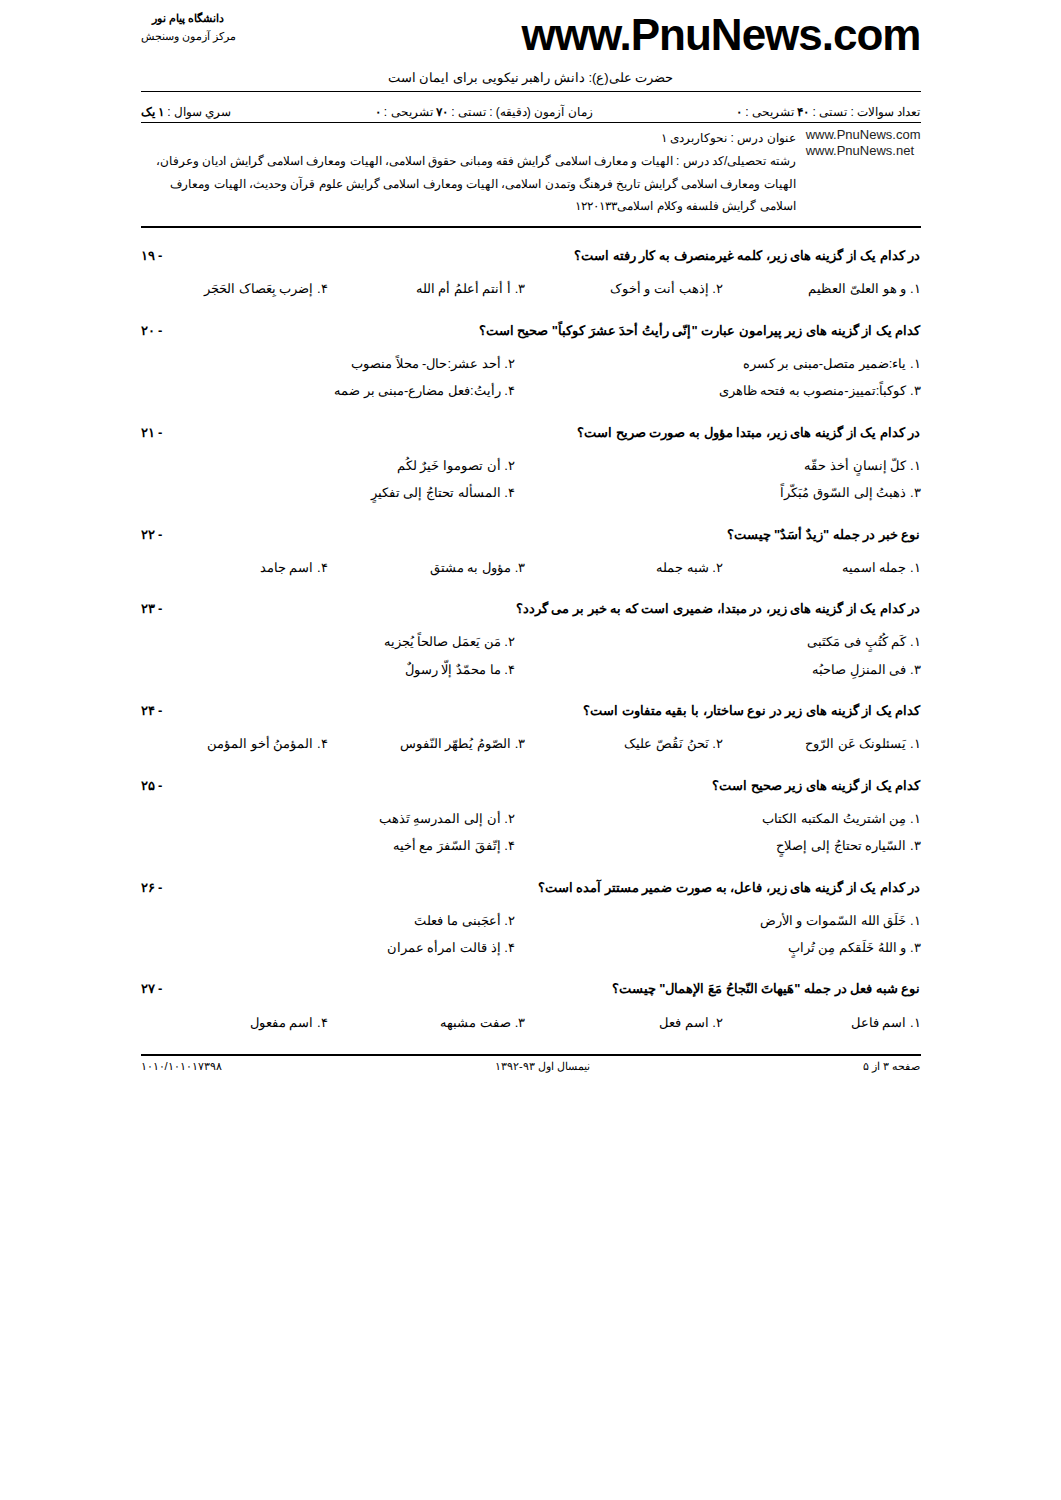www.PnuNews.com
دانشگاه پیام نور
مرکز آزمون وسنجش
حضرت علی(ع): دانش راهبر نیکویی برای ایمان است
تعداد سوالات : تستی : ۴۰ تشریحی : ۰
زمان آزمون (دقیقه) : تستی : ۷۰ تشریحی : ۰
سري سوال : ۱ یک
www.PnuNews.com
www.PnuNews.net
عنوان درس : نحوکاربردی ۱
رشته تحصیلی/کد درس : الهیات و معارف اسلامی گرایش فقه ومبانی حقوق اسلامی، الهیات ومعارف اسلامی گرایش ادیان وعرفان، الهیات ومعارف اسلامی گرایش تاریخ فرهنگ وتمدن اسلامی، الهیات ومعارف اسلامی گرایش علوم قرآن وحدیث، الهیات ومعارف اسلامی گرایش فلسفه وکلام اسلامی۱۲۲۰۱۳۳
۱۹ - در کدام یک از گزینه های زیر، کلمه غیرمنصرف به کار رفته است؟
۱. و هو العلیّ العظیم
۲. إذهب أنت و أخوک
۳. أ أنتم أعلمُ أم الله
۴. إضرب بِعَصاک الحَجَر
۲۰ - کدام یک از گزینه های زیر پیرامون عبارت "إنّی رأیتُ أحدَ عشرَ کوکباً" صحیح است؟
۱. یاء:ضمیر متصل-مبنی بر کسره
۲. أحد عشر:حال- محلاً منصوب
۳. کوکباً:تمییز-منصوب به فتحه ظاهری
۴. رأیتُ:فعل مضارع-مبنی بر ضمه
۲۱ - در کدام یک از گزینه های زیر، مبتدا مؤول به صورت صریح است؟
۱. کلّ إنسانٍ أخذ حقّه
۲. أن تصوموا خَیرٌ لکُم
۳. ذهبتُ إلی السّوق مُبَکّراً
۴. المسأله تحتاجُ إلی تفکیرٍ
۲۲ - نوع خبر در جمله "زیدٌ أسَدٌ" چیست؟
۱. جمله اسمیه
۲. شبه جمله
۳. مؤول به مشتق
۴. اسم جامد
۲۳ - در کدام یک از گزینه های زیر، در مبتدا، ضمیری است که به خبر بر می گردد؟
۱. کَم کُتُبٍ فی مَکتَبی
۲. مَن یَعمَل صالحاً یُجزیه
۳. فی المنزلِ صاحبُه
۴. ما محمّدٌ إلّا رسولٌ
۲۴ - کدام یک از گزینه های زیر در نوع ساختار، با بقیه متفاوت است؟
۱. یَسئلونک عَن الرّوح
۲. نَحنُ نَقُصّ علیک
۳. الصّومُ یُطهّر النّفوس
۴. المؤمنُ أخو المؤمن
۲۵ - کدام یک از گزینه های زیر صحیح است؟
۱. مِن اشتریتُ المکتبه الکتاب
۲. أن إلی المدرسهِ تَذهب
۳. السّیاره تحتاجُ إلی إصلاحٍ
۴. إتّفقَ السّفرَ مع أخیه
۲۶ - در کدام یک از گزینه های زیر، فاعل، به صورت ضمیر مستتر آمده است؟
۱. خَلَق الله السّموات و الأرض
۲. أعجَبنی ما فعلتَ
۳. و اللهُ خَلَقکم مِن تُرابٍ
۴. إذ قالت امرأه عمران
۲۷ - نوع شبه فعل در جمله "هَیهاتَ النّجاحُ مَعَ الإهمال" چیست؟
۱. اسم فاعل
۲. اسم فعل
۳. صفت مشبهه
۴. اسم مفعول
۱۰۱۰/۱۰۱۰۱۷۳۹۸
نیمسال اول ۹۳-۱۳۹۲
صفحه ۳ از ۵